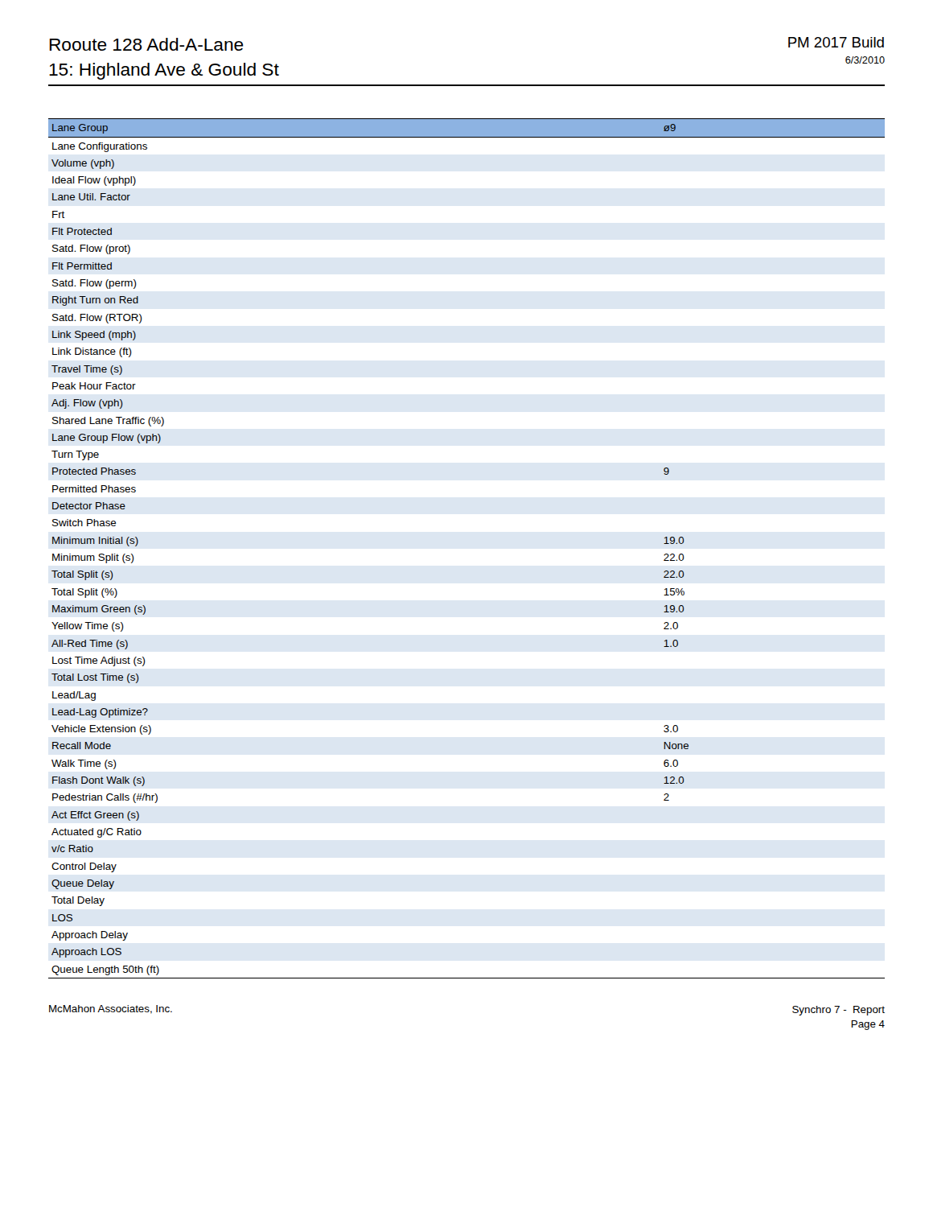Rooute 128 Add-A-Lane
15: Highland Ave & Gould St
PM 2017 Build
6/3/2010
| Lane Group | ø9 |
| Lane Configurations | |
| Volume (vph) | |
| Ideal Flow (vphpl) | |
| Lane Util. Factor | |
| Frt | |
| Flt Protected | |
| Satd. Flow (prot) | |
| Flt Permitted | |
| Satd. Flow (perm) | |
| Right Turn on Red | |
| Satd. Flow (RTOR) | |
| Link Speed (mph) | |
| Link Distance (ft) | |
| Travel Time (s) | |
| Peak Hour Factor | |
| Adj. Flow (vph) | |
| Shared Lane Traffic (%) | |
| Lane Group Flow (vph) | |
| Turn Type | |
| Protected Phases | 9 |
| Permitted Phases | |
| Detector Phase | |
| Switch Phase | |
| Minimum Initial (s) | 19.0 |
| Minimum Split (s) | 22.0 |
| Total Split (s) | 22.0 |
| Total Split (%) | 15% |
| Maximum Green (s) | 19.0 |
| Yellow Time (s) | 2.0 |
| All-Red Time (s) | 1.0 |
| Lost Time Adjust (s) | |
| Total Lost Time (s) | |
| Lead/Lag | |
| Lead-Lag Optimize? | |
| Vehicle Extension (s) | 3.0 |
| Recall Mode | None |
| Walk Time (s) | 6.0 |
| Flash Dont Walk (s) | 12.0 |
| Pedestrian Calls (#/hr) | 2 |
| Act Effct Green (s) | |
| Actuated g/C Ratio | |
| v/c Ratio | |
| Control Delay | |
| Queue Delay | |
| Total Delay | |
| LOS | |
| Approach Delay | |
| Approach LOS | |
| Queue Length 50th (ft) | |
McMahon Associates, Inc.
Synchro 7 - Report
Page 4